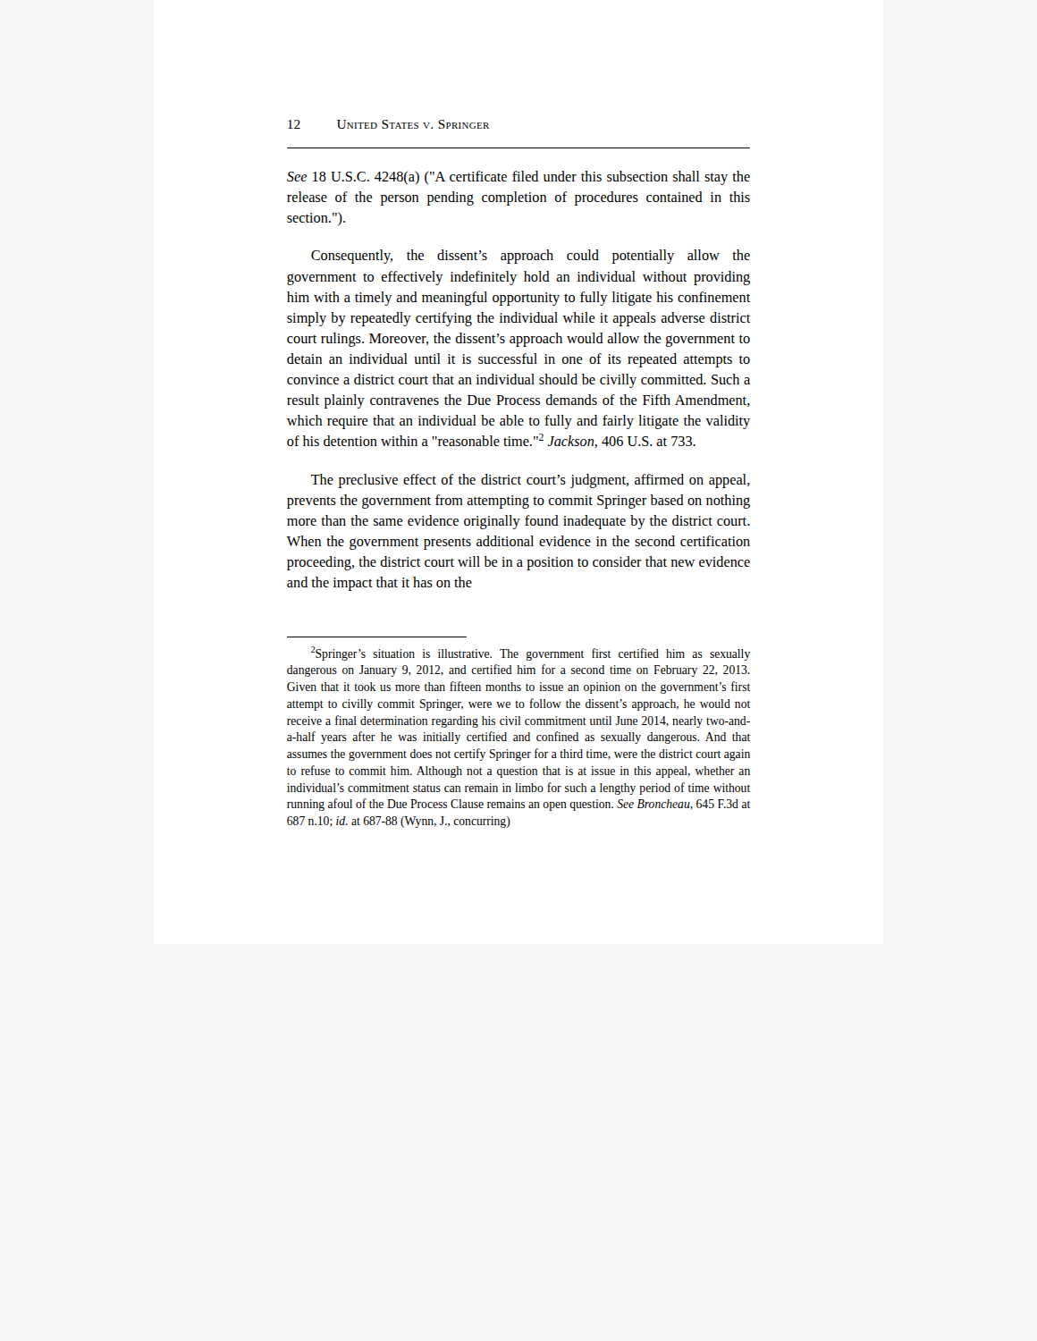12 United States v. Springer
See 18 U.S.C. 4248(a) ("A certificate filed under this subsection shall stay the release of the person pending completion of procedures contained in this section.").
Consequently, the dissent’s approach could potentially allow the government to effectively indefinitely hold an individual without providing him with a timely and meaningful opportunity to fully litigate his confinement simply by repeatedly certifying the individual while it appeals adverse district court rulings. Moreover, the dissent’s approach would allow the government to detain an individual until it is successful in one of its repeated attempts to convince a district court that an individual should be civilly committed. Such a result plainly contravenes the Due Process demands of the Fifth Amendment, which require that an individual be able to fully and fairly litigate the validity of his detention within a "reasonable time."2 Jackson, 406 U.S. at 733.
The preclusive effect of the district court’s judgment, affirmed on appeal, prevents the government from attempting to commit Springer based on nothing more than the same evidence originally found inadequate by the district court. When the government presents additional evidence in the second certification proceeding, the district court will be in a position to consider that new evidence and the impact that it has on the
2Springer’s situation is illustrative. The government first certified him as sexually dangerous on January 9, 2012, and certified him for a second time on February 22, 2013. Given that it took us more than fifteen months to issue an opinion on the government’s first attempt to civilly commit Springer, were we to follow the dissent’s approach, he would not receive a final determination regarding his civil commitment until June 2014, nearly two-and-a-half years after he was initially certified and confined as sexually dangerous. And that assumes the government does not certify Springer for a third time, were the district court again to refuse to commit him. Although not a question that is at issue in this appeal, whether an individual’s commitment status can remain in limbo for such a lengthy period of time without running afoul of the Due Process Clause remains an open question. See Broncheau, 645 F.3d at 687 n.10; id. at 687-88 (Wynn, J., concurring)